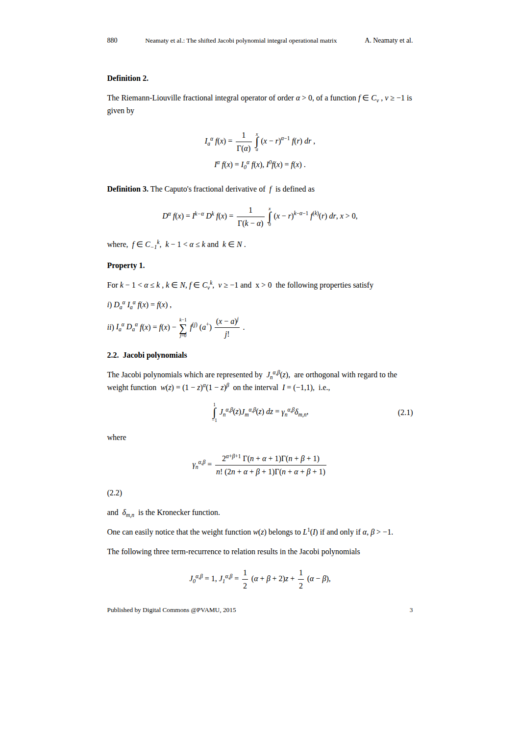880
Neamaty et al.: The shifted Jacobi polynomial integral operational matrix
A. Neamaty et al.
Definition 2.
The Riemann-Liouville fractional integral operator of order α > 0, of a function f ∈ Cv , ν ≥ −1 is given by
Iaα f(x) = 1 Γ(α) x∫a (x − r)α−1 f(r) dr ,
Iα f(x) = I0α f(x), I0 f(x) = f(x) .
Definition 3. The Caputo's fractional derivative of f is defined as
Dα f(x) = Ik−α Dk f(x) = 1 Γ(k − α) x∫0 (x − r)k−α−1 f(k)(r) dr, x > 0,
where, f ∈ C−1k, k − 1 < α ≤ k and k ∈ N .
Property 1.
For k − 1 < α ≤ k , k ∈ N, f ∈ Cvk, ν ≥ −1 and x > 0 the following properties satisfy
i) Daα Iaα f(x) = f(x) ,
ii) Iaα Daα f(x) = f(x) − k−1∑j=0 f(j) (a+) (x − a)j j! .
2.2. Jacobi polynomials
The Jacobi polynomials which are represented by Jnα,β(z), are orthogonal with regard to the weight function w(z) = (1 − z)α(1 − z)β on the interval I = (−1,1), i.e.,
1∫−1 Jnα,β(z)Jmα,β(z) dz = γnα,β δm,n, (2.1)
where
γnα,β = 2α+β+1 Γ(n + α + 1)Γ(n + β + 1) n! (2n + α + β + 1)Γ(n + α + β + 1)
(2.2)
and δm,n is the Kronecker function.
One can easily notice that the weight function w(z) belongs to L1(I) if and only if α, β > −1.
The following three term-recurrence to relation results in the Jacobi polynomials
J0α,β = 1, J1α,β = 12 (α + β + 2)z + 12 (α − β),
Published by Digital Commons @PVAMU, 2015
3